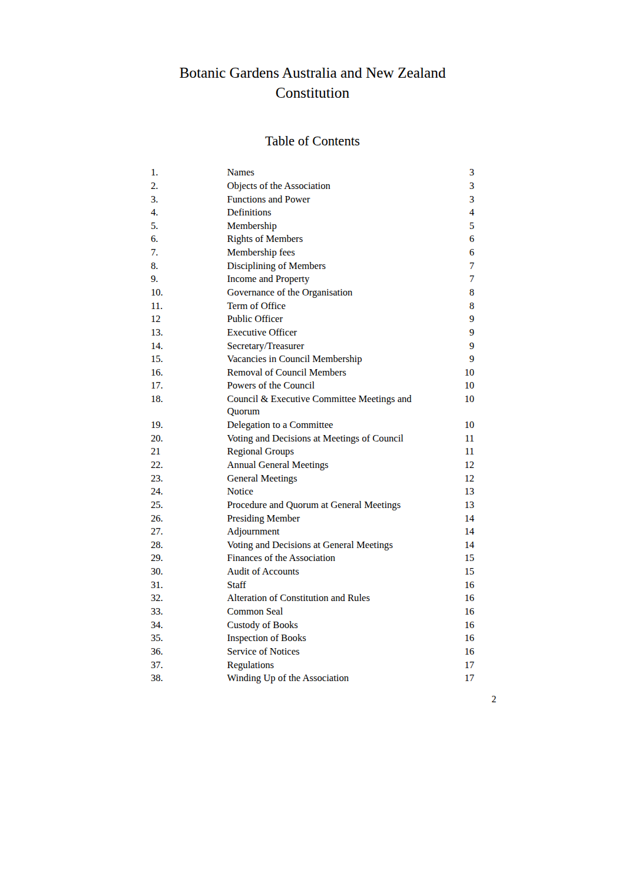Botanic Gardens Australia and New Zealand
Constitution
Table of Contents
| 1. | Names | 3 |
| 2. | Objects of the Association | 3 |
| 3. | Functions and Power | 3 |
| 4. | Definitions | 4 |
| 5. | Membership | 5 |
| 6. | Rights of Members | 6 |
| 7. | Membership fees | 6 |
| 8. | Disciplining of Members | 7 |
| 9. | Income and Property | 7 |
| 10. | Governance of the Organisation | 8 |
| 11. | Term of Office | 8 |
| 12 | Public Officer | 9 |
| 13. | Executive Officer | 9 |
| 14. | Secretary/Treasurer | 9 |
| 15. | Vacancies in Council Membership | 9 |
| 16. | Removal of Council Members | 10 |
| 17. | Powers of the Council | 10 |
| 18. | Council & Executive Committee Meetings and Quorum | 10 |
| 19. | Delegation to a Committee | 10 |
| 20. | Voting and Decisions at Meetings of Council | 11 |
| 21 | Regional Groups | 11 |
| 22. | Annual General Meetings | 12 |
| 23. | General Meetings | 12 |
| 24. | Notice | 13 |
| 25. | Procedure and Quorum at General Meetings | 13 |
| 26. | Presiding Member | 14 |
| 27. | Adjournment | 14 |
| 28. | Voting and Decisions at General Meetings | 14 |
| 29. | Finances of the Association | 15 |
| 30. | Audit of Accounts | 15 |
| 31. | Staff | 16 |
| 32. | Alteration of Constitution and Rules | 16 |
| 33. | Common Seal | 16 |
| 34. | Custody of Books | 16 |
| 35. | Inspection of Books | 16 |
| 36. | Service of Notices | 16 |
| 37. | Regulations | 17 |
| 38. | Winding Up of the Association | 17 |
2